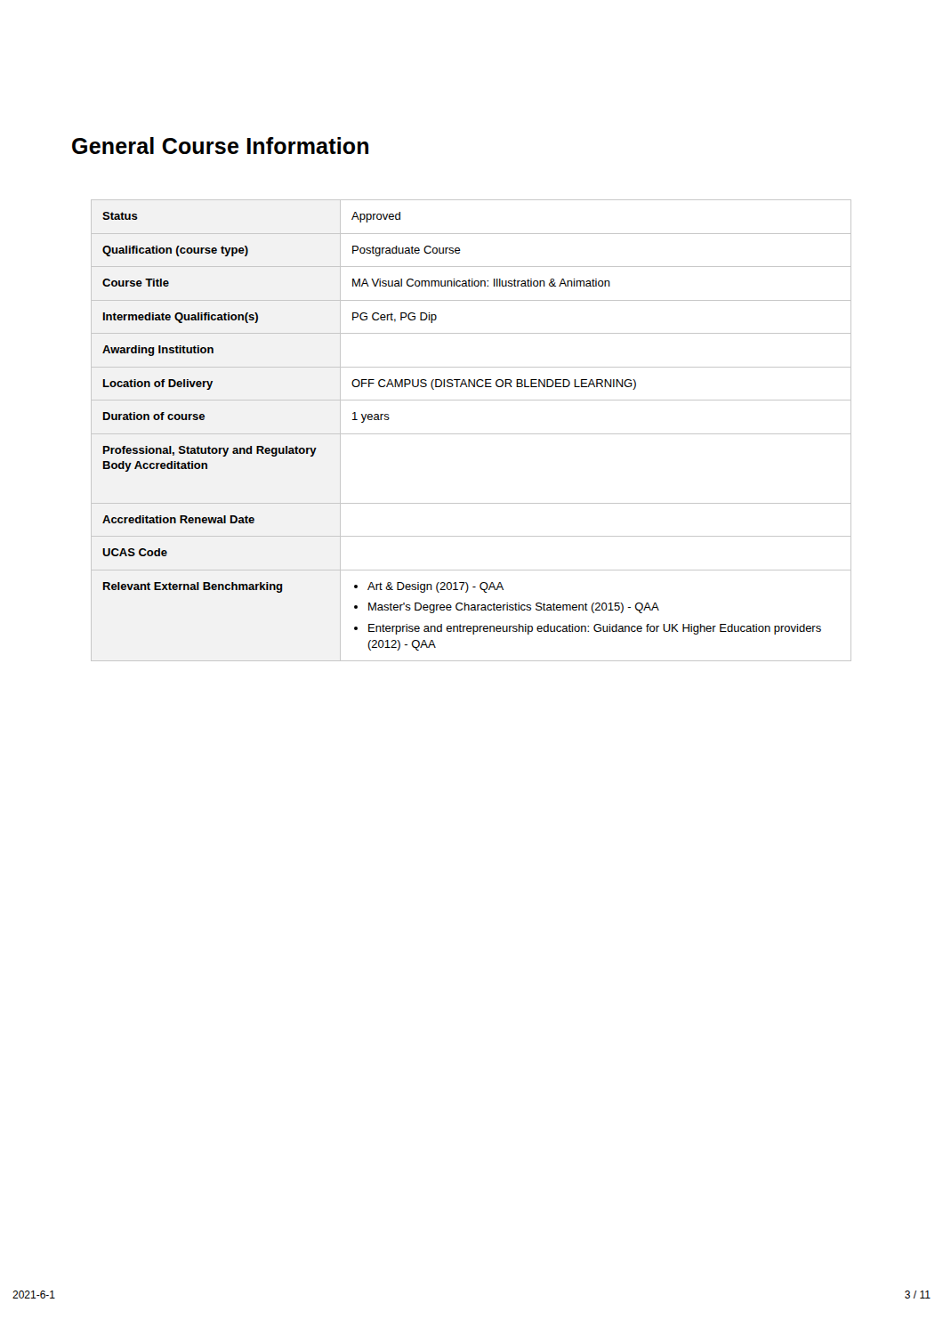General Course Information
| Status | Approved |
| Qualification (course type) | Postgraduate Course |
| Course Title | MA Visual Communication: Illustration & Animation |
| Intermediate Qualification(s) | PG Cert, PG Dip |
| Awarding Institution | |
| Location of Delivery | OFF CAMPUS (DISTANCE OR BLENDED LEARNING) |
| Duration of course | 1 years |
| Professional, Statutory and Regulatory Body Accreditation | |
| Accreditation Renewal Date | |
| UCAS Code | |
| Relevant External Benchmarking | Art & Design (2017) - QAA Master's Degree Characteristics Statement (2015) - QAA Enterprise and entrepreneurship education: Guidance for UK Higher Education providers (2012) - QAA |
2021-6-1 3 / 11